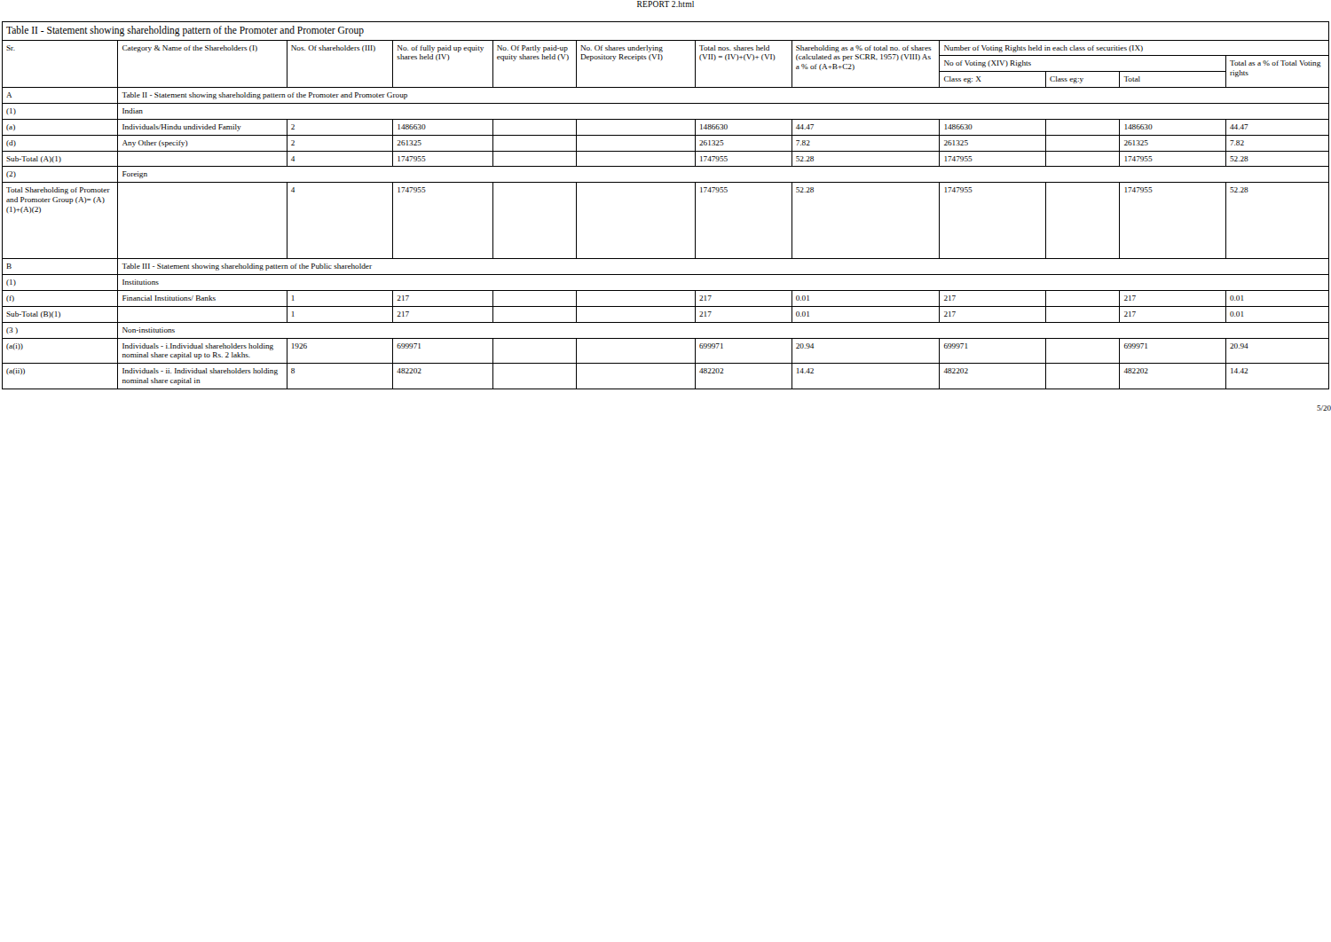REPORT 2.html
| Table II - Statement showing shareholding pattern of the Promoter and Promoter Group |
| Sr. | Category & Name of the Shareholders (I) | Nos. Of shareholders (III) | No. of fully paid up equity shares held (IV) | No. Of Partly paid-up equity shares held (V) | No. Of shares underlying Depository Receipts (VI) | Total nos. shares held (VII) = (IV)+(V)+ (VI) | Shareholding as a % of total no. of shares (calculated as per SCRR, 1957) (VIII) As a % of (A+B+C2) | Number of Voting Rights held in each class of securities (IX) |
| No of Voting (XIV) Rights | Total as a % of Total Voting rights |
| Class eg: X | Class eg:y | Total |
| A | Table II - Statement showing shareholding pattern of the Promoter and Promoter Group |
| (1) | Indian |
| (a) | Individuals/Hindu undivided Family | 2 | 1486630 | | | 1486630 | 44.47 | 1486630 | | 1486630 | 44.47 |
| (d) | Any Other (specify) | 2 | 261325 | | | 261325 | 7.82 | 261325 | | 261325 | 7.82 |
| Sub-Total (A)(1) | | 4 | 1747955 | | | 1747955 | 52.28 | 1747955 | | 1747955 | 52.28 |
| (2) | Foreign |
| Total Shareholding of Promoter and Promoter Group (A)= (A)(1)+(A)(2) | | 4 | 1747955 | | | 1747955 | 52.28 | 1747955 | | 1747955 | 52.28 |
| B | Table III - Statement showing shareholding pattern of the Public shareholder |
| (1) | Institutions |
| (f) | Financial Institutions/ Banks | 1 | 217 | | | 217 | 0.01 | 217 | | 217 | 0.01 |
| Sub-Total (B)(1) | | 1 | 217 | | | 217 | 0.01 | 217 | | 217 | 0.01 |
| (3 ) | Non-institutions |
| (a(i)) | Individuals - i.Individual shareholders holding nominal share capital up to Rs. 2 lakhs. | 1926 | 699971 | | | 699971 | 20.94 | 699971 | | 699971 | 20.94 |
| (a(ii)) | Individuals - ii. Individual shareholders holding nominal share capital in | 8 | 482202 | | | 482202 | 14.42 | 482202 | | 482202 | 14.42 |
5/20